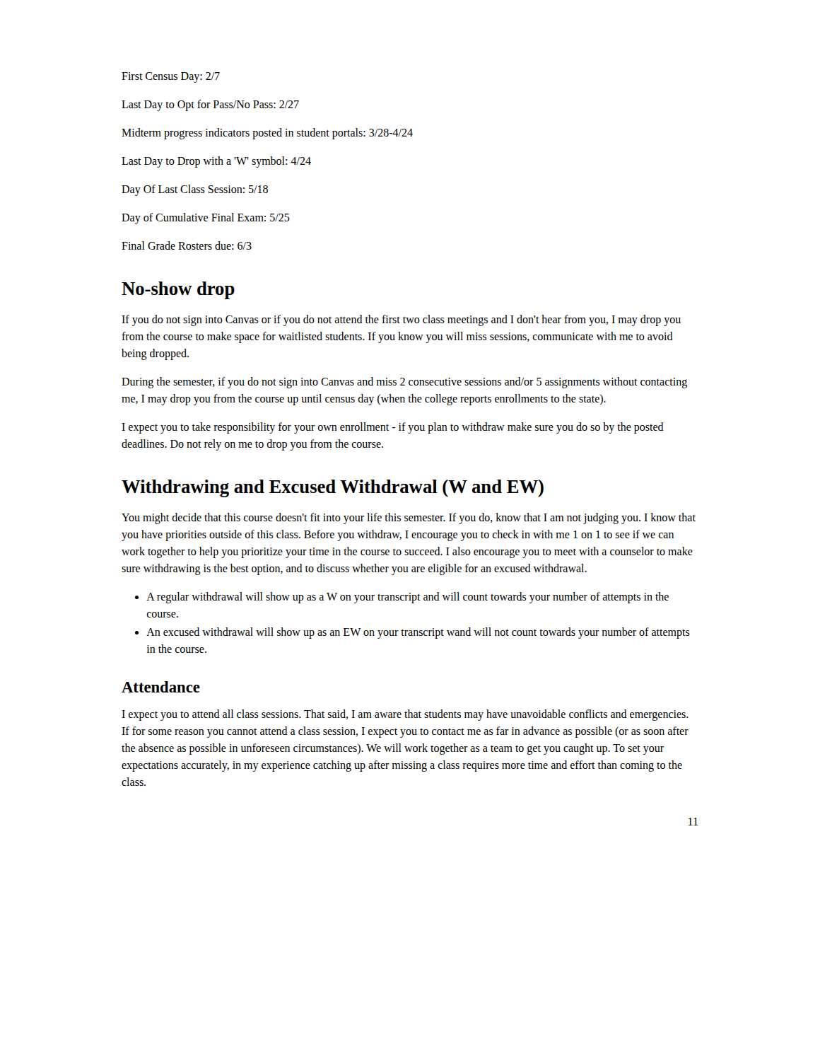First Census Day: 2/7
Last Day to Opt for Pass/No Pass: 2/27
Midterm progress indicators posted in student portals: 3/28-4/24
Last Day to Drop with a 'W' symbol: 4/24
Day Of Last Class Session: 5/18
Day of Cumulative Final Exam: 5/25
Final Grade Rosters due: 6/3
No-show drop
If you do not sign into Canvas or if you do not attend the first two class meetings and I don't hear from you, I may drop you from the course to make space for waitlisted students. If you know you will miss sessions, communicate with me to avoid being dropped.
During the semester, if you do not sign into Canvas and miss 2 consecutive sessions and/or 5 assignments without contacting me, I may drop you from the course up until census day (when the college reports enrollments to the state).
I expect you to take responsibility for your own enrollment - if you plan to withdraw make sure you do so by the posted deadlines. Do not rely on me to drop you from the course.
Withdrawing and Excused Withdrawal (W and EW)
You might decide that this course doesn't fit into your life this semester. If you do, know that I am not judging you. I know that you have priorities outside of this class. Before you withdraw, I encourage you to check in with me 1 on 1 to see if we can work together to help you prioritize your time in the course to succeed. I also encourage you to meet with a counselor to make sure withdrawing is the best option, and to discuss whether you are eligible for an excused withdrawal.
A regular withdrawal will show up as a W on your transcript and will count towards your number of attempts in the course.
An excused withdrawal will show up as an EW on your transcript wand will not count towards your number of attempts in the course.
Attendance
I expect you to attend all class sessions. That said, I am aware that students may have unavoidable conflicts and emergencies. If for some reason you cannot attend a class session, I expect you to contact me as far in advance as possible (or as soon after the absence as possible in unforeseen circumstances). We will work together as a team to get you caught up. To set your expectations accurately, in my experience catching up after missing a class requires more time and effort than coming to the class.
11